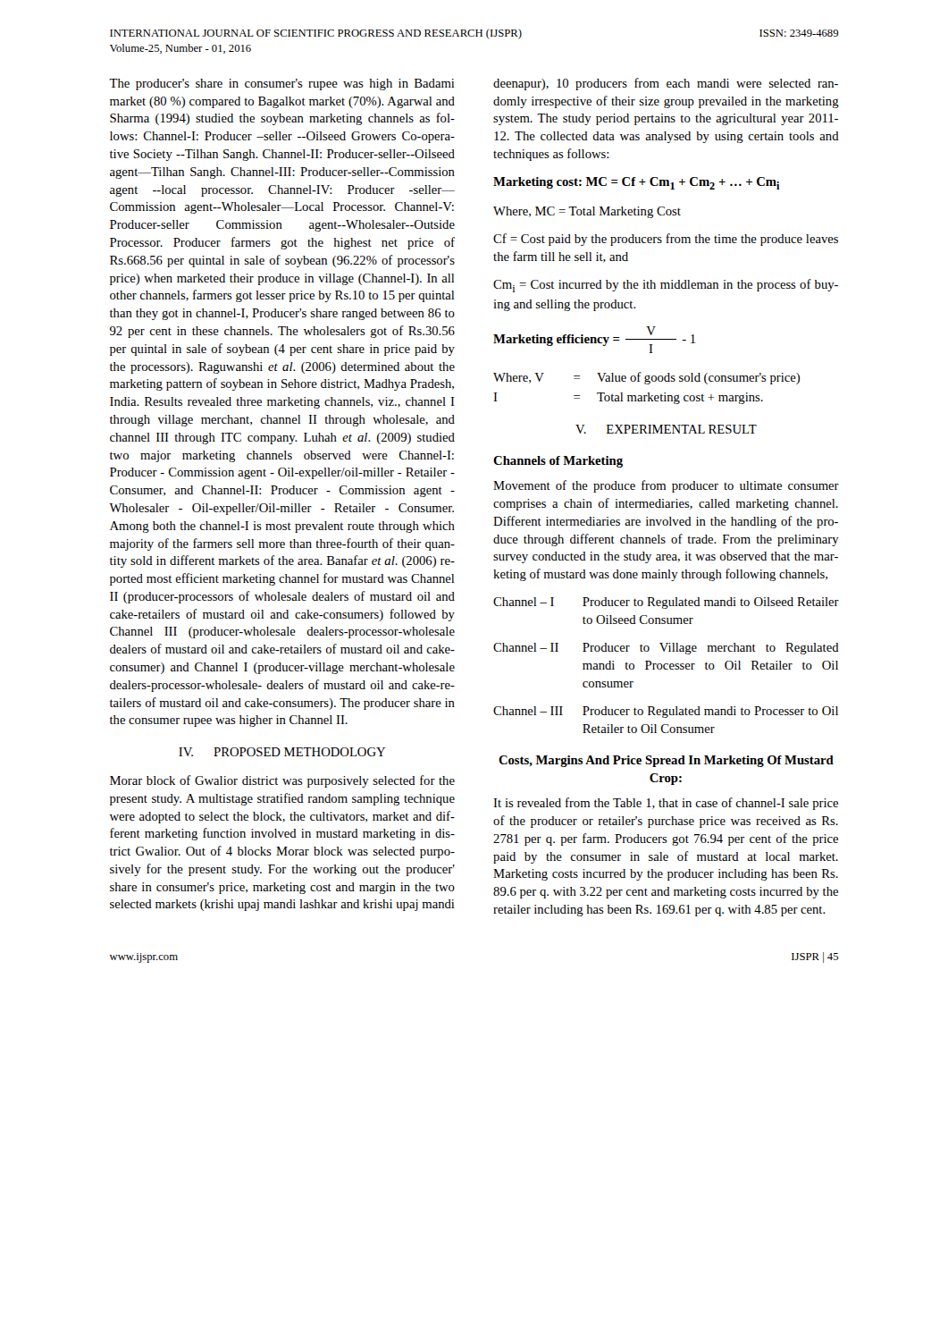International Journal of Scientific Progress and Research (IJSPR)
ISSN: 2349-4689
Volume-25, Number - 01, 2016
The producer's share in consumer's rupee was high in Badami market (80 %) compared to Bagalkot market (70%). Agarwal and Sharma (1994) studied the soybean marketing channels as follows: Channel-I: Producer –seller --Oilseed Growers Co-operative Society --Tilhan Sangh. Channel-II: Producer-seller--Oilseed agent—Tilhan Sangh. Channel-III: Producer-seller--Commission agent --local processor. Channel-IV: Producer -seller—Commission agent--Wholesaler—Local Processor. Channel-V: Producer-seller Commission agent--Wholesaler--Outside Processor. Producer farmers got the highest net price of Rs.668.56 per quintal in sale of soybean (96.22% of processor's price) when marketed their produce in village (Channel-I). In all other channels, farmers got lesser price by Rs.10 to 15 per quintal than they got in channel-I, Producer's share ranged between 86 to 92 per cent in these channels. The wholesalers got of Rs.30.56 per quintal in sale of soybean (4 per cent share in price paid by the processors). Raguwanshi et al. (2006) determined about the marketing pattern of soybean in Sehore district, Madhya Pradesh, India. Results revealed three marketing channels, viz., channel I through village merchant, channel II through wholesale, and channel III through ITC company. Luhah et al. (2009) studied two major marketing channels observed were Channel-I: Producer - Commission agent - Oil-expeller/oil-miller - Retailer - Consumer, and Channel-II: Producer - Commission agent - Wholesaler - Oil-expeller/Oil-miller - Retailer - Consumer. Among both the channel-I is most prevalent route through which majority of the farmers sell more than three-fourth of their quantity sold in different markets of the area. Banafar et al. (2006) reported most efficient marketing channel for mustard was Channel II (producer-processors of wholesale dealers of mustard oil and cake-retailers of mustard oil and cake-consumers) followed by Channel III (producer-wholesale dealers-processor-wholesale dealers of mustard oil and cake-retailers of mustard oil and cake-consumer) and Channel I (producer-village merchant-wholesale dealers-processor-wholesale- dealers of mustard oil and cake-retailers of mustard oil and cake-consumers). The producer share in the consumer rupee was higher in Channel II.
IV. Proposed Methodology
Morar block of Gwalior district was purposively selected for the present study. A multistage stratified random sampling technique were adopted to select the block, the cultivators, market and different marketing function involved in mustard marketing in district Gwalior. Out of 4 blocks Morar block was selected purposively for the present study. For the working out the producer' share in consumer's price, marketing cost and margin in the two selected markets (krishi upaj mandi lashkar and krishi upaj mandi deenapur), 10 producers from each mandi were selected randomly irrespective of their size group prevailed in the marketing system. The study period pertains to the agricultural year 2011-12. The collected data was analysed by using certain tools and techniques as follows:
Marketing cost: MC = Cf + Cm1 + Cm2 + … + Cmi
Where, MC = Total Marketing Cost
Cf = Cost paid by the producers from the time the produce leaves the farm till he sell it, and
Cmi = Cost incurred by the ith middleman in the process of buying and selling the product.
Marketing efficiency = V I - 1
Where, V = Value of goods sold (consumer's price)
I = Total marketing cost + margins.
V. Experimental Result
Channels of Marketing
Movement of the produce from producer to ultimate consumer comprises a chain of intermediaries, called marketing channel. Different intermediaries are involved in the handling of the produce through different channels of trade. From the preliminary survey conducted in the study area, it was observed that the marketing of mustard was done mainly through following channels,
Channel – I Producer to Regulated mandi to Oilseed Retailer to Oilseed Consumer
Channel – II Producer to Village merchant to Regulated mandi to Processer to Oil Retailer to Oil consumer
Channel – III Producer to Regulated mandi to Processer to Oil Retailer to Oil Consumer
Costs, Margins And Price Spread In Marketing Of Mustard Crop:
It is revealed from the Table 1, that in case of channel-I sale price of the producer or retailer's purchase price was received as Rs. 2781 per q. per farm. Producers got 76.94 per cent of the price paid by the consumer in sale of mustard at local market. Marketing costs incurred by the producer including has been Rs. 89.6 per q. with 3.22 per cent and marketing costs incurred by the retailer including has been Rs. 169.61 per q. with 4.85 per cent.
www.ijspr.com
IJSPR | 45